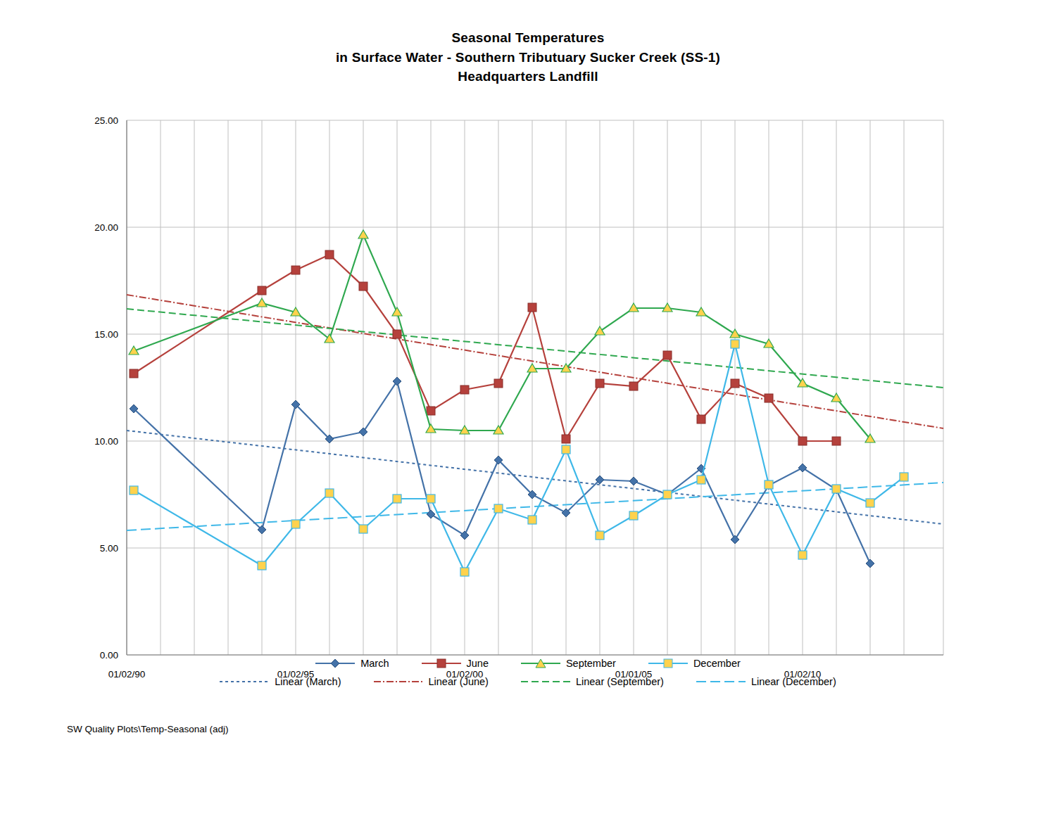Seasonal Temperatures
in Surface Water - Southern Tributuary Sucker Creek (SS-1)
Headquarters Landfill
25.00 20.00 15.00 10.00 5.00 0.00 01/02/90 01/02/95 01/02/00 01/01/05 01/02/10
March
June
September
December
Linear (March)
Linear (June)
Linear (September)
Linear (December)
SW Quality Plots\Temp-Seasonal (adj)